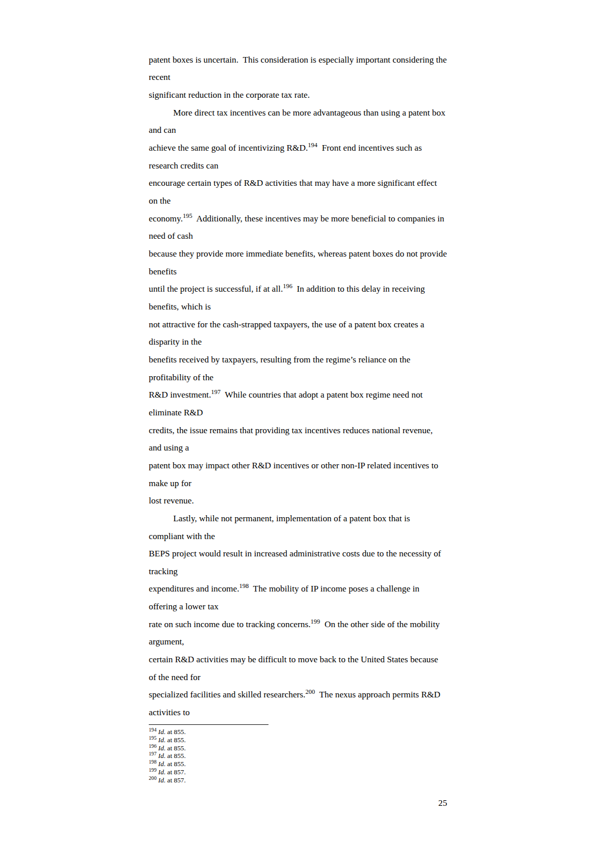patent boxes is uncertain. This consideration is especially important considering the recent
significant reduction in the corporate tax rate.
More direct tax incentives can be more advantageous than using a patent box and can
achieve the same goal of incentivizing R&D.194 Front end incentives such as research credits can
encourage certain types of R&D activities that may have a more significant effect on the
economy.195 Additionally, these incentives may be more beneficial to companies in need of cash
because they provide more immediate benefits, whereas patent boxes do not provide benefits
until the project is successful, if at all.196 In addition to this delay in receiving benefits, which is
not attractive for the cash-strapped taxpayers, the use of a patent box creates a disparity in the
benefits received by taxpayers, resulting from the regime’s reliance on the profitability of the
R&D investment.197 While countries that adopt a patent box regime need not eliminate R&D
credits, the issue remains that providing tax incentives reduces national revenue, and using a
patent box may impact other R&D incentives or other non-IP related incentives to make up for
lost revenue.
Lastly, while not permanent, implementation of a patent box that is compliant with the
BEPS project would result in increased administrative costs due to the necessity of tracking
expenditures and income.198 The mobility of IP income poses a challenge in offering a lower tax
rate on such income due to tracking concerns.199 On the other side of the mobility argument,
certain R&D activities may be difficult to move back to the United States because of the need for
specialized facilities and skilled researchers.200 The nexus approach permits R&D activities to
194 Id. at 855.
195 Id. at 855.
196 Id. at 855.
197 Id. at 855.
198 Id. at 855.
199 Id. at 857.
200 Id. at 857.
25